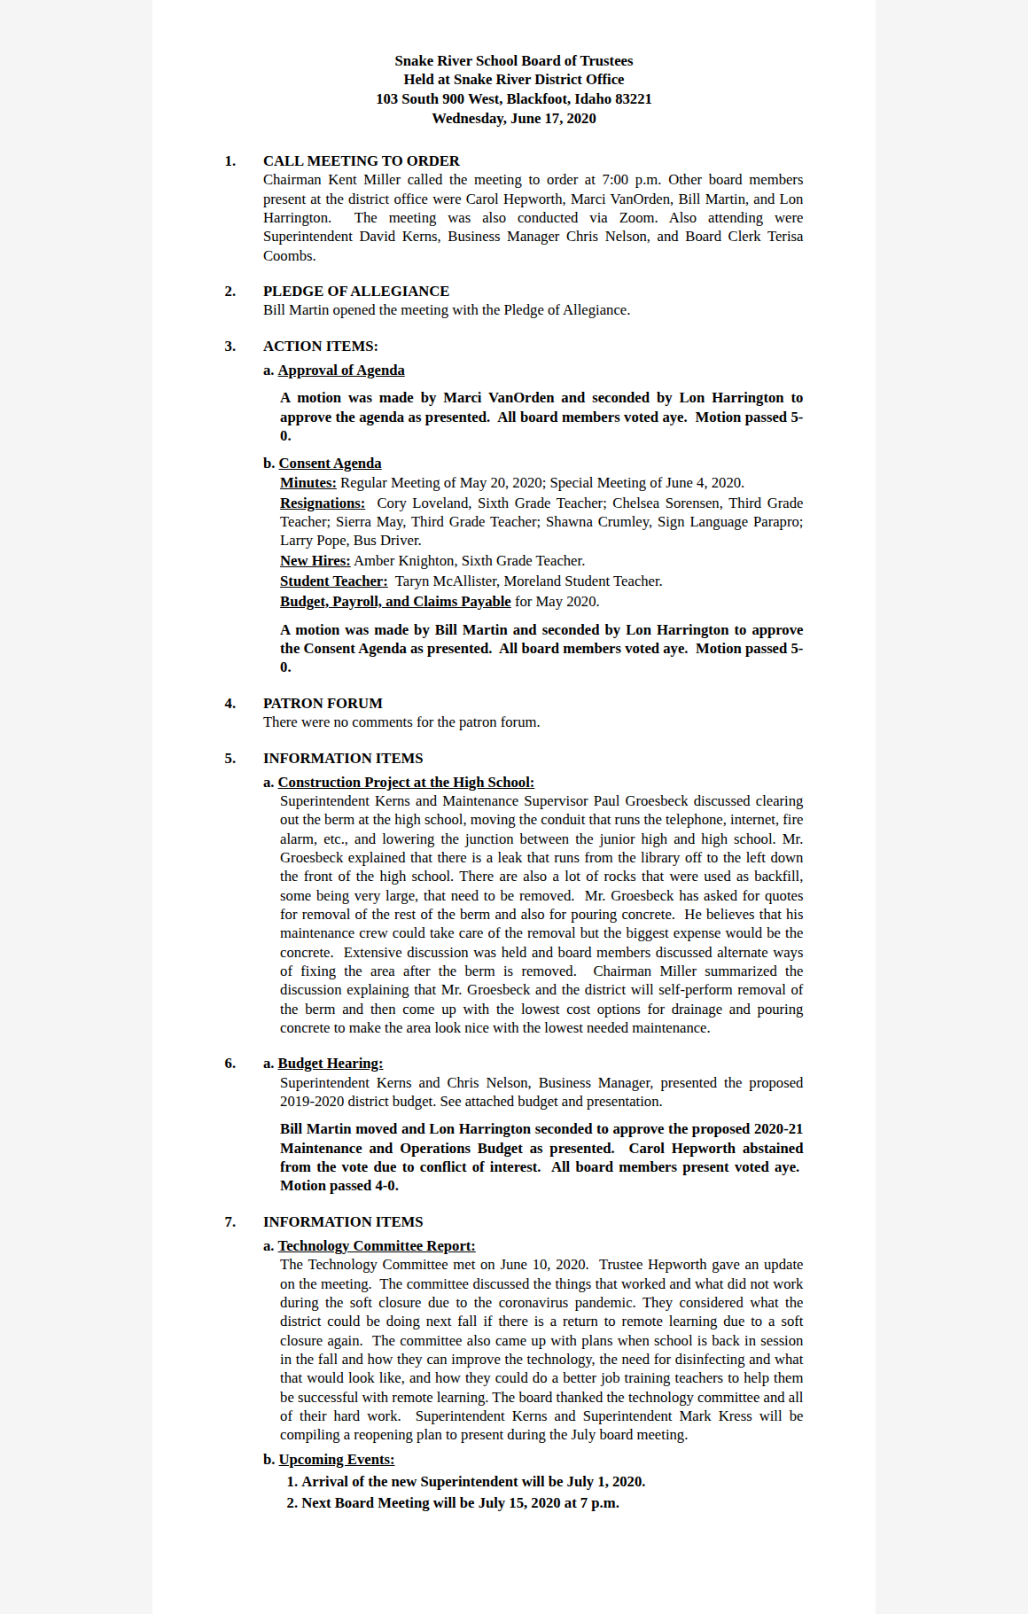Snake River School Board of Trustees
Held at Snake River District Office
103 South 900 West, Blackfoot, Idaho 83221
Wednesday, June 17, 2020
1.
Call Meeting to Order
Chairman Kent Miller called the meeting to order at 7:00 p.m. Other board members present at the district office were Carol Hepworth, Marci VanOrden, Bill Martin, and Lon Harrington. The meeting was also conducted via Zoom. Also attending were Superintendent David Kerns, Business Manager Chris Nelson, and Board Clerk Terisa Coombs.
2.
Pledge of Allegiance
Bill Martin opened the meeting with the Pledge of Allegiance.
3.
Action Items:
a. Approval of Agenda
A motion was made by Marci VanOrden and seconded by Lon Harrington to approve the agenda as presented. All board members voted aye. Motion passed 5-0.
b. Consent Agenda
Minutes: Regular Meeting of May 20, 2020; Special Meeting of June 4, 2020.
Resignations: Cory Loveland, Sixth Grade Teacher; Chelsea Sorensen, Third Grade Teacher; Sierra May, Third Grade Teacher; Shawna Crumley, Sign Language Parapro; Larry Pope, Bus Driver.
New Hires: Amber Knighton, Sixth Grade Teacher.
Student Teacher: Taryn McAllister, Moreland Student Teacher.
Budget, Payroll, and Claims Payable for May 2020.
A motion was made by Bill Martin and seconded by Lon Harrington to approve the Consent Agenda as presented. All board members voted aye. Motion passed 5-0.
4.
Patron Forum
There were no comments for the patron forum.
5.
Information Items
a. Construction Project at the High School:
Superintendent Kerns and Maintenance Supervisor Paul Groesbeck discussed clearing out the berm at the high school, moving the conduit that runs the telephone, internet, fire alarm, etc., and lowering the junction between the junior high and high school. Mr. Groesbeck explained that there is a leak that runs from the library off to the left down the front of the high school. There are also a lot of rocks that were used as backfill, some being very large, that need to be removed. Mr. Groesbeck has asked for quotes for removal of the rest of the berm and also for pouring concrete. He believes that his maintenance crew could take care of the removal but the biggest expense would be the concrete. Extensive discussion was held and board members discussed alternate ways of fixing the area after the berm is removed. Chairman Miller summarized the discussion explaining that Mr. Groesbeck and the district will self-perform removal of the berm and then come up with the lowest cost options for drainage and pouring concrete to make the area look nice with the lowest needed maintenance.
6.
a. Budget Hearing:
Superintendent Kerns and Chris Nelson, Business Manager, presented the proposed 2019-2020 district budget. See attached budget and presentation.
Bill Martin moved and Lon Harrington seconded to approve the proposed 2020-21 Maintenance and Operations Budget as presented. Carol Hepworth abstained from the vote due to conflict of interest. All board members present voted aye. Motion passed 4-0.
7.
Information Items
a. Technology Committee Report:
The Technology Committee met on June 10, 2020. Trustee Hepworth gave an update on the meeting. The committee discussed the things that worked and what did not work during the soft closure due to the coronavirus pandemic. They considered what the district could be doing next fall if there is a return to remote learning due to a soft closure again. The committee also came up with plans when school is back in session in the fall and how they can improve the technology, the need for disinfecting and what that would look like, and how they could do a better job training teachers to help them be successful with remote learning. The board thanked the technology committee and all of their hard work. Superintendent Kerns and Superintendent Mark Kress will be compiling a reopening plan to present during the July board meeting.
b. Upcoming Events:
Arrival of the new Superintendent will be July 1, 2020.
Next Board Meeting will be July 15, 2020 at 7 p.m.